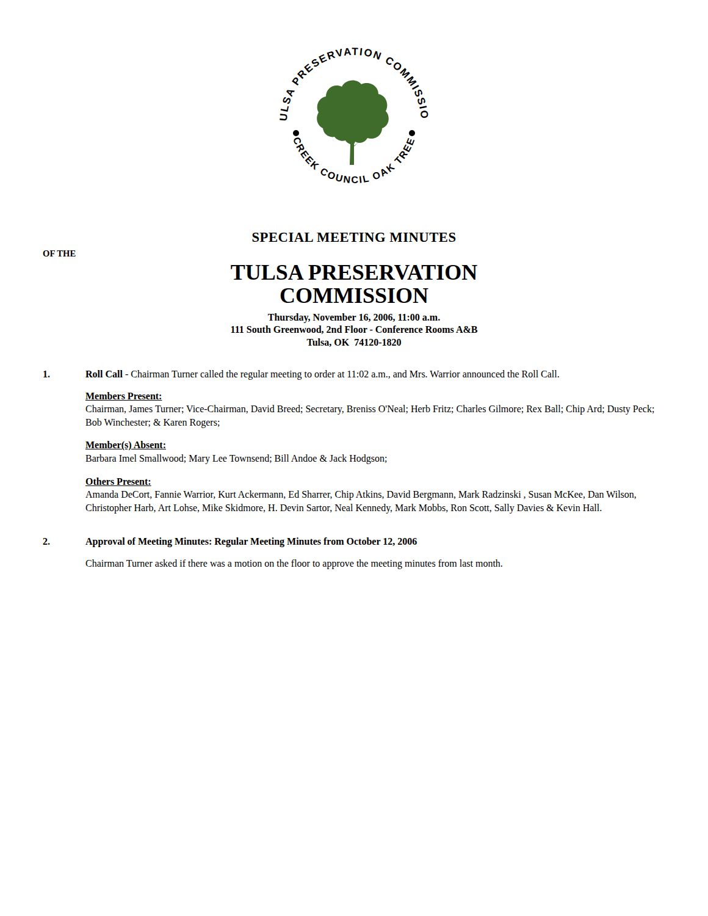TULSA PRESERVATION COMMISSION CREEK COUNCIL OAK TREE
SPECIAL MEETING MINUTES
OF THE
TULSA PRESERVATION
COMMISSION
Thursday, November 16, 2006, 11:00 a.m.
111 South Greenwood, 2nd Floor - Conference Rooms A&B
Tulsa, OK 74120-1820
1.
Roll Call - Chairman Turner called the regular meeting to order at 11:02 a.m., and Mrs. Warrior announced the Roll Call.
Members Present:
Chairman, James Turner; Vice-Chairman, David Breed; Secretary, Breniss O'Neal; Herb Fritz; Charles Gilmore; Rex Ball; Chip Ard; Dusty Peck; Bob Winchester; & Karen Rogers;
Member(s) Absent:
Barbara Imel Smallwood; Mary Lee Townsend; Bill Andoe & Jack Hodgson;
Others Present:
Amanda DeCort, Fannie Warrior, Kurt Ackermann, Ed Sharrer, Chip Atkins, David Bergmann, Mark Radzinski , Susan McKee, Dan Wilson, Christopher Harb, Art Lohse, Mike Skidmore, H. Devin Sartor, Neal Kennedy, Mark Mobbs, Ron Scott, Sally Davies & Kevin Hall.
2.
Approval of Meeting Minutes: Regular Meeting Minutes from October 12, 2006
Chairman Turner asked if there was a motion on the floor to approve the meeting minutes from last month.